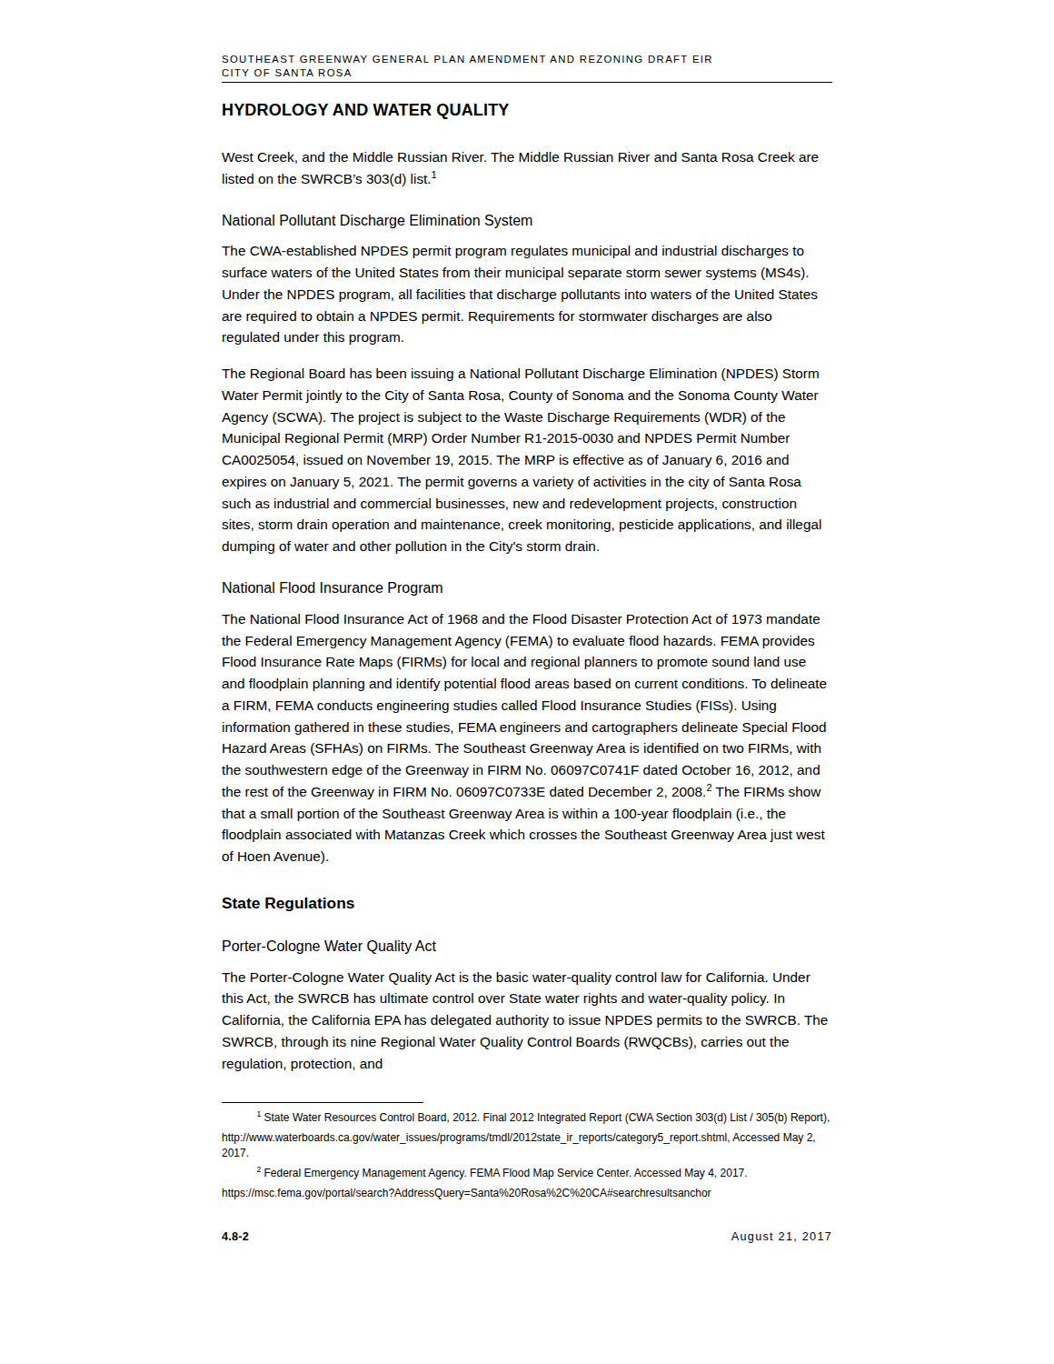Southeast Greenway General Plan Amendment and Rezoning Draft EIR
City of Santa Rosa
HYDROLOGY AND WATER QUALITY
West Creek, and the Middle Russian River. The Middle Russian River and Santa Rosa Creek are listed on the SWRCB’s 303(d) list.1
National Pollutant Discharge Elimination System
The CWA-established NPDES permit program regulates municipal and industrial discharges to surface waters of the United States from their municipal separate storm sewer systems (MS4s). Under the NPDES program, all facilities that discharge pollutants into waters of the United States are required to obtain a NPDES permit. Requirements for stormwater discharges are also regulated under this program.
The Regional Board has been issuing a National Pollutant Discharge Elimination (NPDES) Storm Water Permit jointly to the City of Santa Rosa, County of Sonoma and the Sonoma County Water Agency (SCWA). The project is subject to the Waste Discharge Requirements (WDR) of the Municipal Regional Permit (MRP) Order Number R1-2015-0030 and NPDES Permit Number CA0025054, issued on November 19, 2015. The MRP is effective as of January 6, 2016 and expires on January 5, 2021. The permit governs a variety of activities in the city of Santa Rosa such as industrial and commercial businesses, new and redevelopment projects, construction sites, storm drain operation and maintenance, creek monitoring, pesticide applications, and illegal dumping of water and other pollution in the City's storm drain.
National Flood Insurance Program
The National Flood Insurance Act of 1968 and the Flood Disaster Protection Act of 1973 mandate the Federal Emergency Management Agency (FEMA) to evaluate flood hazards. FEMA provides Flood Insurance Rate Maps (FIRMs) for local and regional planners to promote sound land use and floodplain planning and identify potential flood areas based on current conditions. To delineate a FIRM, FEMA conducts engineering studies called Flood Insurance Studies (FISs). Using information gathered in these studies, FEMA engineers and cartographers delineate Special Flood Hazard Areas (SFHAs) on FIRMs. The Southeast Greenway Area is identified on two FIRMs, with the southwestern edge of the Greenway in FIRM No. 06097C0741F dated October 16, 2012, and the rest of the Greenway in FIRM No. 06097C0733E dated December 2, 2008.2 The FIRMs show that a small portion of the Southeast Greenway Area is within a 100-year floodplain (i.e., the floodplain associated with Matanzas Creek which crosses the Southeast Greenway Area just west of Hoen Avenue).
State Regulations
Porter-Cologne Water Quality Act
The Porter-Cologne Water Quality Act is the basic water-quality control law for California. Under this Act, the SWRCB has ultimate control over State water rights and water-quality policy. In California, the California EPA has delegated authority to issue NPDES permits to the SWRCB. The SWRCB, through its nine Regional Water Quality Control Boards (RWQCBs), carries out the regulation, protection, and
1 State Water Resources Control Board, 2012. Final 2012 Integrated Report (CWA Section 303(d) List / 305(b) Report),
http://www.waterboards.ca.gov/water_issues/programs/tmdl/2012state_ir_reports/category5_report.shtml, Accessed May 2, 2017.
2 Federal Emergency Management Agency. FEMA Flood Map Service Center. Accessed May 4, 2017.
https://msc.fema.gov/portal/search?AddressQuery=Santa%20Rosa%2C%20CA#searchresultsanchor
4.8-2 August 21, 2017